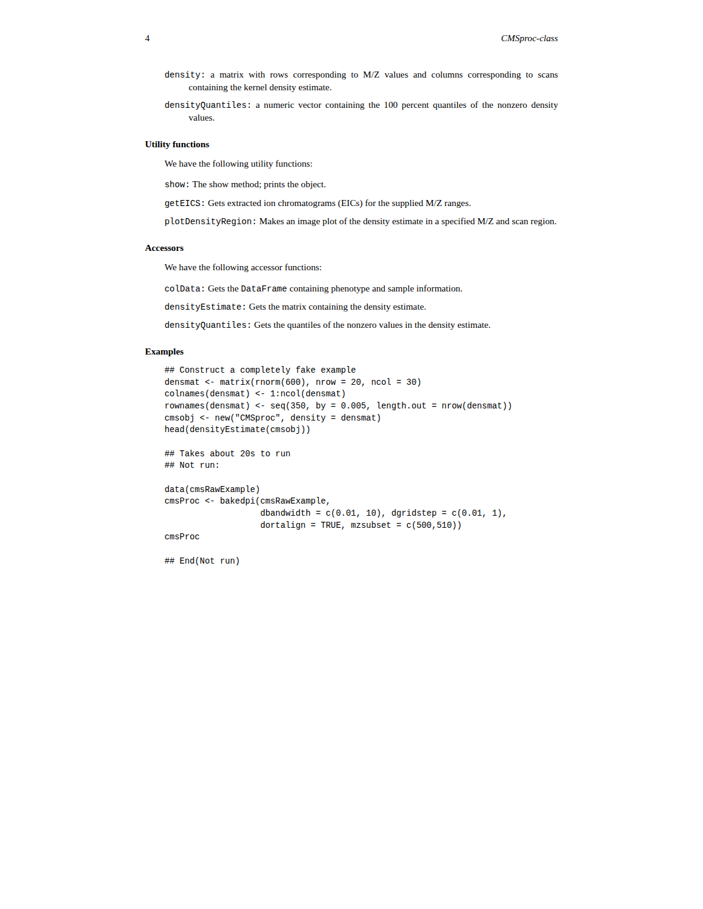4 CMSproc-class
density: a matrix with rows corresponding to M/Z values and columns corresponding to scans containing the kernel density estimate.
densityQuantiles: a numeric vector containing the 100 percent quantiles of the nonzero density values.
Utility functions
We have the following utility functions:
show: The show method; prints the object.
getEICS: Gets extracted ion chromatograms (EICs) for the supplied M/Z ranges.
plotDensityRegion: Makes an image plot of the density estimate in a specified M/Z and scan region.
Accessors
We have the following accessor functions:
colData: Gets the DataFrame containing phenotype and sample information.
densityEstimate: Gets the matrix containing the density estimate.
densityQuantiles: Gets the quantiles of the nonzero values in the density estimate.
Examples
## Construct a completely fake example
densmat <- matrix(rnorm(600), nrow = 20, ncol = 30)
colnames(densmat) <- 1:ncol(densmat)
rownames(densmat) <- seq(350, by = 0.005, length.out = nrow(densmat))
cmsobj <- new("CMSproc", density = densmat)
head(densityEstimate(cmsobj))

## Takes about 20s to run
## Not run:

data(cmsRawExample)
cmsProc <- bakedpi(cmsRawExample,
                   dbandwidth = c(0.01, 10), dgridstep = c(0.01, 1),
                   dortalign = TRUE, mzsubset = c(500,510))
cmsProc

## End(Not run)